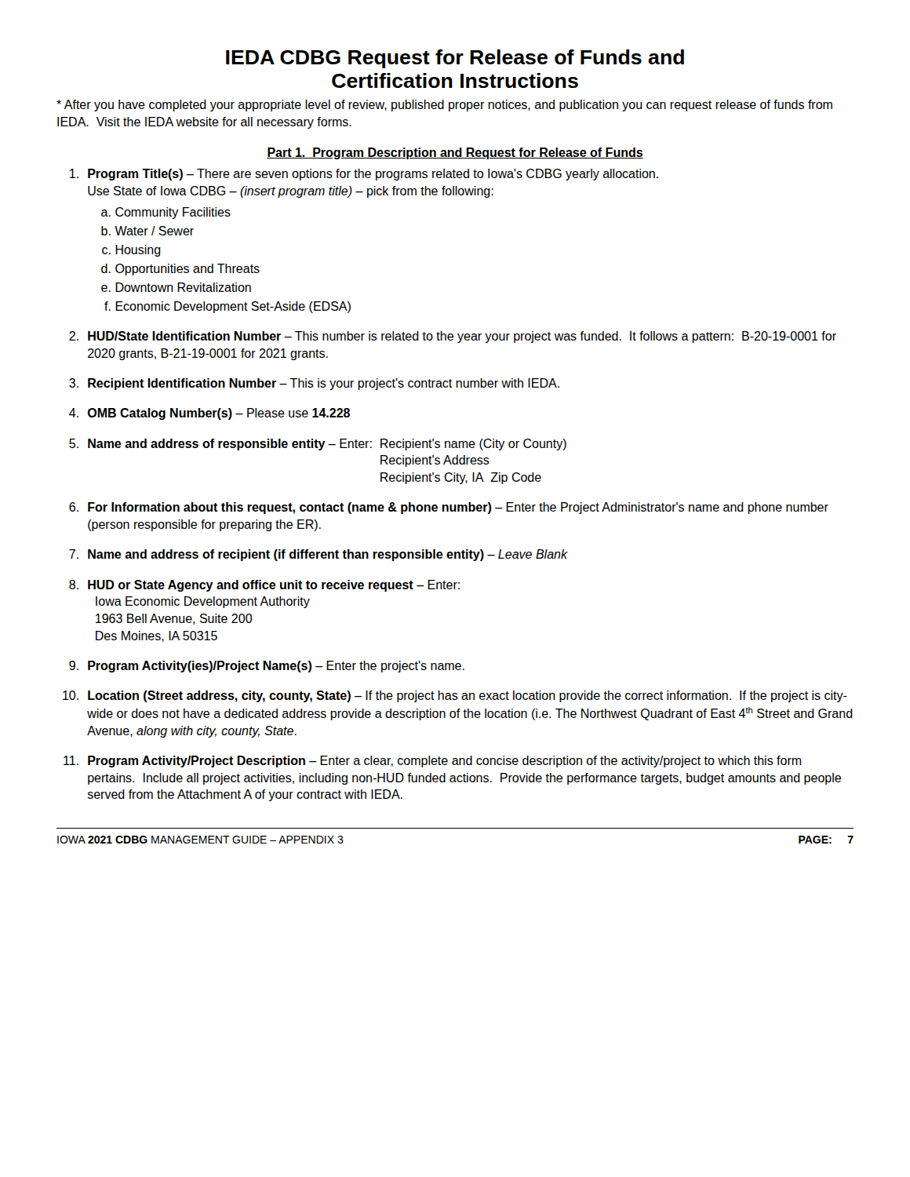IEDA CDBG Request for Release of Funds and
Certification Instructions
* After you have completed your appropriate level of review, published proper notices, and publication you can request release of funds from IEDA. Visit the IEDA website for all necessary forms.
Part 1. Program Description and Request for Release of Funds
Program Title(s) – There are seven options for the programs related to Iowa's CDBG yearly allocation.
Use State of Iowa CDBG – (insert program title) – pick from the following:
Community Facilities
Water / Sewer
Housing
Opportunities and Threats
Downtown Revitalization
Economic Development Set-Aside (EDSA)
HUD/State Identification Number – This number is related to the year your project was funded. It follows a pattern: B-20-19-0001 for 2020 grants, B-21-19-0001 for 2021 grants.
Recipient Identification Number – This is your project's contract number with IEDA.
OMB Catalog Number(s) – Please use 14.228
Name and address of responsible entity – Enter: Recipient's name (City or County)
Recipient's Address
Recipient's City, IA Zip Code
For Information about this request, contact (name & phone number) – Enter the Project Administrator's name and phone number (person responsible for preparing the ER).
Name and address of recipient (if different than responsible entity) – Leave Blank
HUD or State Agency and office unit to receive request – Enter:
Iowa Economic Development Authority
1963 Bell Avenue, Suite 200
Des Moines, IA 50315
Program Activity(ies)/Project Name(s) – Enter the project's name.
Location (Street address, city, county, State) – If the project has an exact location provide the correct information. If the project is city-wide or does not have a dedicated address provide a description of the location (i.e. The Northwest Quadrant of East 4th Street and Grand Avenue, along with city, county, State.
Program Activity/Project Description – Enter a clear, complete and concise description of the activity/project to which this form pertains. Include all project activities, including non-HUD funded actions. Provide the performance targets, budget amounts and people served from the Attachment A of your contract with IEDA.
IOWA 2021 CDBG MANAGEMENT GUIDE – APPENDIX 3
PAGE: 7